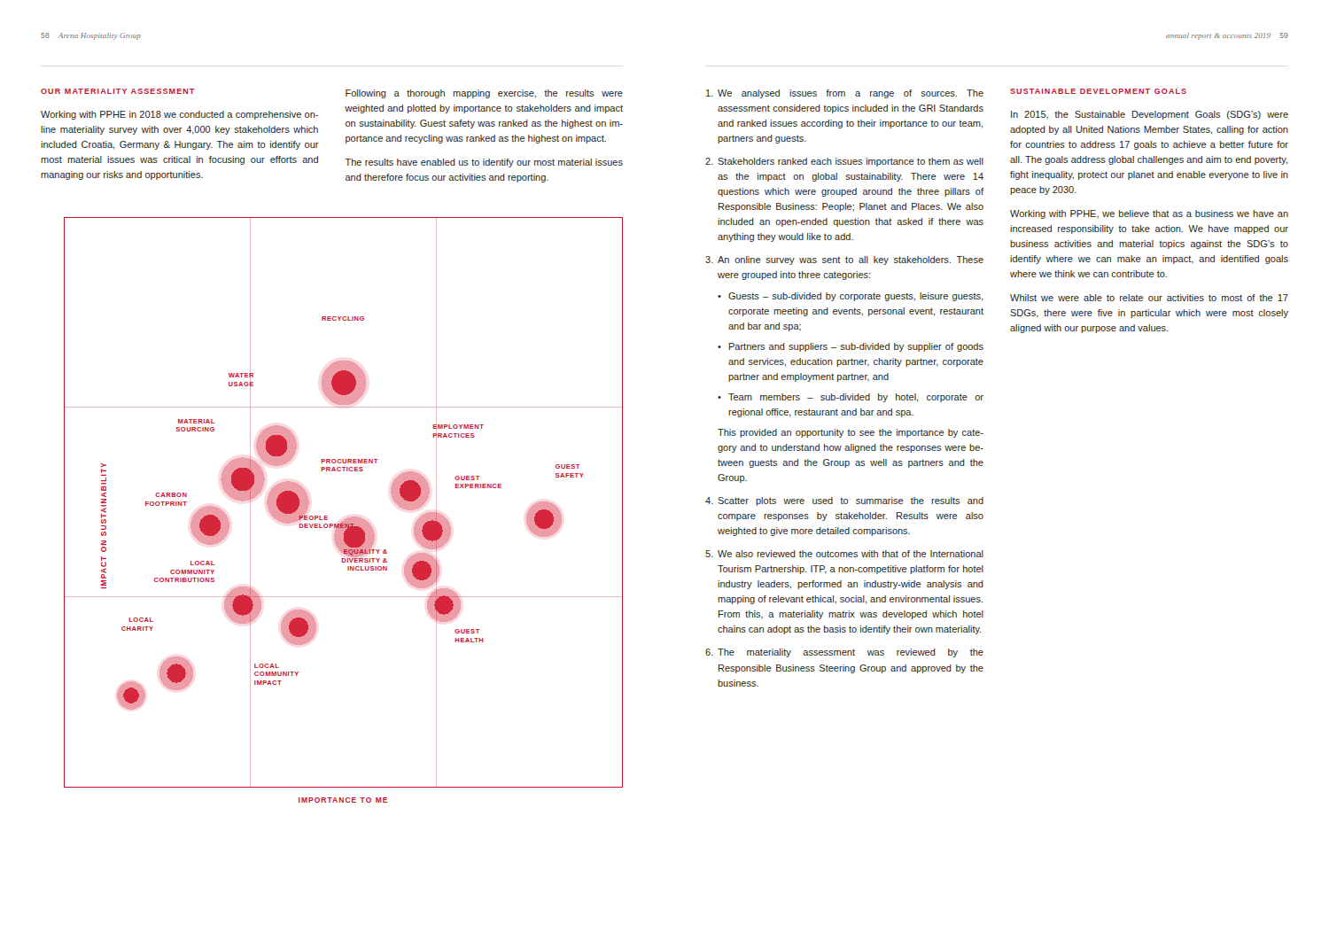58 Arena Hospitality Group
Our materiality assessment
Working with PPHE in 2018 we conducted a comprehensive online materiality survey with over 4,000 key stakeholders which included Croatia, Germany & Hungary. The aim to identify our most material issues was critical in focusing our efforts and managing our risks and opportunities.
Following a thorough mapping exercise, the results were weighted and plotted by importance to stakeholders and impact on sustainability. Guest safety was ranked as the highest on importance and recycling was ranked as the highest on impact.
The results have enabled us to identify our most material issues and therefore focus our activities and reporting.
Impact on sustainability
Recycling
Water
usage
Material
sourcing
Procurement
practices
Employment
practices
Guest
experience
Guest
safety
Carbon
footprint
People
development
Equality &
diversity &
inclusion
Guest
health
Local
community
contributions
Local
community
impact
Local
charity
Importance to me
annual report & accounts 2019 59
We analysed issues from a range of sources. The assessment considered topics included in the GRI Standards and ranked issues according to their importance to our team, partners and guests.
Stakeholders ranked each issues importance to them as well as the impact on global sustainability. There were 14 questions which were grouped around the three pillars of Responsible Business: People; Planet and Places. We also included an open-ended question that asked if there was anything they would like to add.
An online survey was sent to all key stakeholders. These were grouped into three categories:
Guests – sub-divided by corporate guests, leisure guests, corporate meeting and events, personal event, restaurant and bar and spa;
Partners and suppliers – sub-divided by supplier of goods and services, education partner, charity partner, corporate partner and employment partner, and
Team members – sub-divided by hotel, corporate or regional office, restaurant and bar and spa.
This provided an opportunity to see the importance by category and to understand how aligned the responses were between guests and the Group as well as partners and the Group.
Scatter plots were used to summarise the results and compare responses by stakeholder. Results were also weighted to give more detailed comparisons.
We also reviewed the outcomes with that of the International Tourism Partnership. ITP, a non-competitive platform for hotel industry leaders, performed an industry-wide analysis and mapping of relevant ethical, social, and environmental issues. From this, a materiality matrix was developed which hotel chains can adopt as the basis to identify their own materiality.
The materiality assessment was reviewed by the Responsible Business Steering Group and approved by the business.
Sustainable development goals
In 2015, the Sustainable Development Goals (SDG’s) were adopted by all United Nations Member States, calling for action for countries to address 17 goals to achieve a better future for all. The goals address global challenges and aim to end poverty, fight inequality, protect our planet and enable everyone to live in peace by 2030.
Working with PPHE, we believe that as a business we have an increased responsibility to take action. We have mapped our business activities and material topics against the SDG’s to identify where we can make an impact, and identified goals where we think we can contribute to.
Whilst we were able to relate our activities to most of the 17 SDGs, there were five in particular which were most closely aligned with our purpose and values.